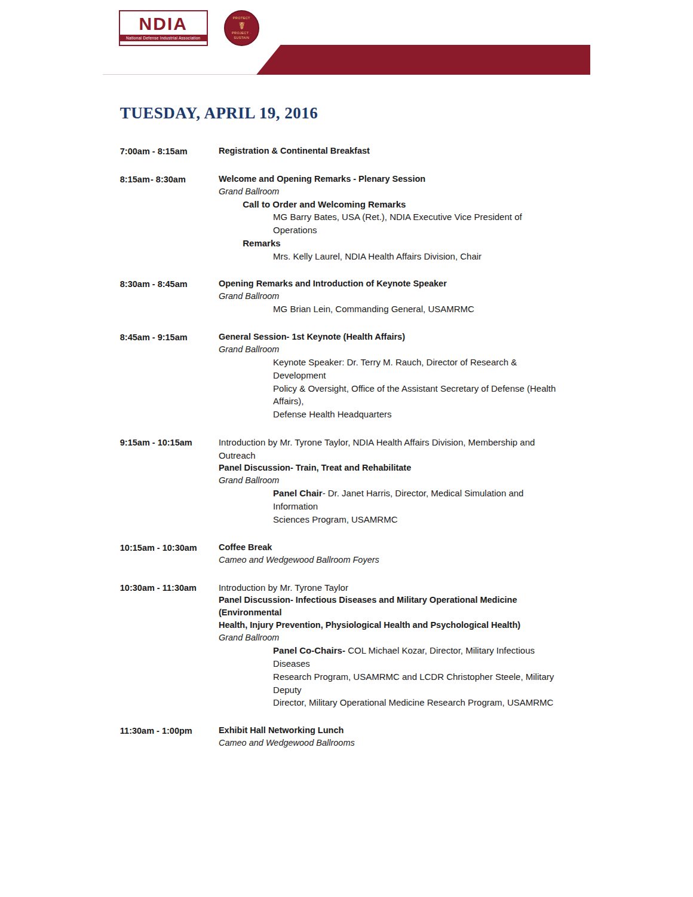NDIA National Defense Industrial Association
PROTECT ☤ PROJECT · SUSTAIN
TUESDAY, APRIL 19, 2016
7:00am - 8:15am
Registration & Continental Breakfast
8:15am - 8:30am
Welcome and Opening Remarks - Plenary Session
Grand Ballroom
Call to Order and Welcoming Remarks
MG Barry Bates, USA (Ret.), NDIA Executive Vice President of Operations
Remarks
Mrs. Kelly Laurel, NDIA Health Affairs Division, Chair
8:30am - 8:45am
Opening Remarks and Introduction of Keynote Speaker
Grand Ballroom
MG Brian Lein, Commanding General, USAMRMC
8:45am - 9:15am
General Session- 1st Keynote (Health Affairs)
Grand Ballroom
Keynote Speaker: Dr. Terry M. Rauch, Director of Research & Development
Policy & Oversight, Office of the Assistant Secretary of Defense (Health Affairs),
Defense Health Headquarters
9:15am - 10:15am
Introduction by Mr. Tyrone Taylor, NDIA Health Affairs Division, Membership and Outreach
Panel Discussion- Train, Treat and Rehabilitate
Grand Ballroom
Panel Chair- Dr. Janet Harris, Director, Medical Simulation and Information
Sciences Program, USAMRMC
10:15am - 10:30am
Coffee Break
Cameo and Wedgewood Ballroom Foyers
10:30am - 11:30am
Introduction by Mr. Tyrone Taylor
Panel Discussion- Infectious Diseases and Military Operational Medicine (Environmental
Health, Injury Prevention, Physiological Health and Psychological Health)
Grand Ballroom
Panel Co-Chairs- COL Michael Kozar, Director, Military Infectious Diseases
Research Program, USAMRMC and LCDR Christopher Steele, Military Deputy
Director, Military Operational Medicine Research Program, USAMRMC
11:30am - 1:00pm
Exhibit Hall Networking Lunch
Cameo and Wedgewood Ballrooms